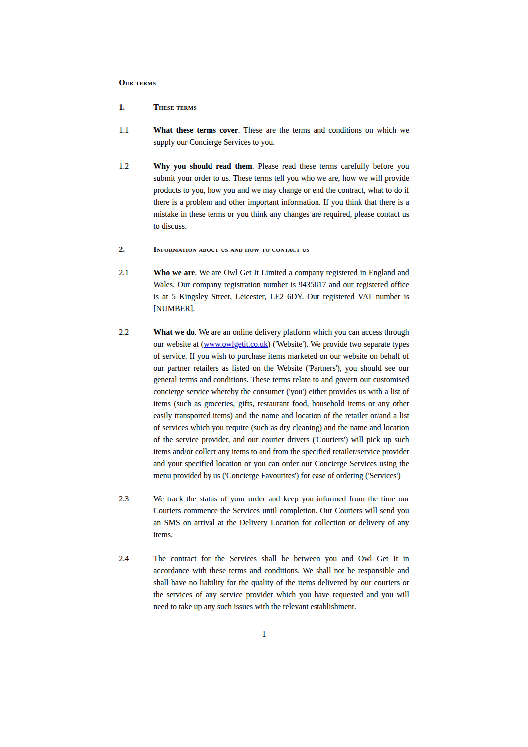Our terms
1.
These terms
1.1
What these terms cover. These are the terms and conditions on which we supply our Concierge Services to you.
1.2
Why you should read them. Please read these terms carefully before you submit your order to us. These terms tell you who we are, how we will provide products to you, how you and we may change or end the contract, what to do if there is a problem and other important information. If you think that there is a mistake in these terms or you think any changes are required, please contact us to discuss.
2.
Information about us and how to contact us
2.1
Who we are. We are Owl Get It Limited a company registered in England and Wales. Our company registration number is 9435817 and our registered office is at 5 Kingsley Street, Leicester, LE2 6DY. Our registered VAT number is [NUMBER].
2.2
What we do. We are an online delivery platform which you can access through our website at (www.owlgetit.co.uk) ('Website'). We provide two separate types of service. If you wish to purchase items marketed on our website on behalf of our partner retailers as listed on the Website ('Partners'), you should see our general terms and conditions. These terms relate to and govern our customised concierge service whereby the consumer ('you') either provides us with a list of items (such as groceries, gifts, restaurant food, household items or any other easily transported items) and the name and location of the retailer or/and a list of services which you require (such as dry cleaning) and the name and location of the service provider, and our courier drivers ('Couriers') will pick up such items and/or collect any items to and from the specified retailer/service provider and your specified location or you can order our Concierge Services using the menu provided by us ('Concierge Favourites') for ease of ordering ('Services')
2.3
We track the status of your order and keep you informed from the time our Couriers commence the Services until completion. Our Couriers will send you an SMS on arrival at the Delivery Location for collection or delivery of any items.
2.4
The contract for the Services shall be between you and Owl Get It in accordance with these terms and conditions. We shall not be responsible and shall have no liability for the quality of the items delivered by our couriers or the services of any service provider which you have requested and you will need to take up any such issues with the relevant establishment.
1